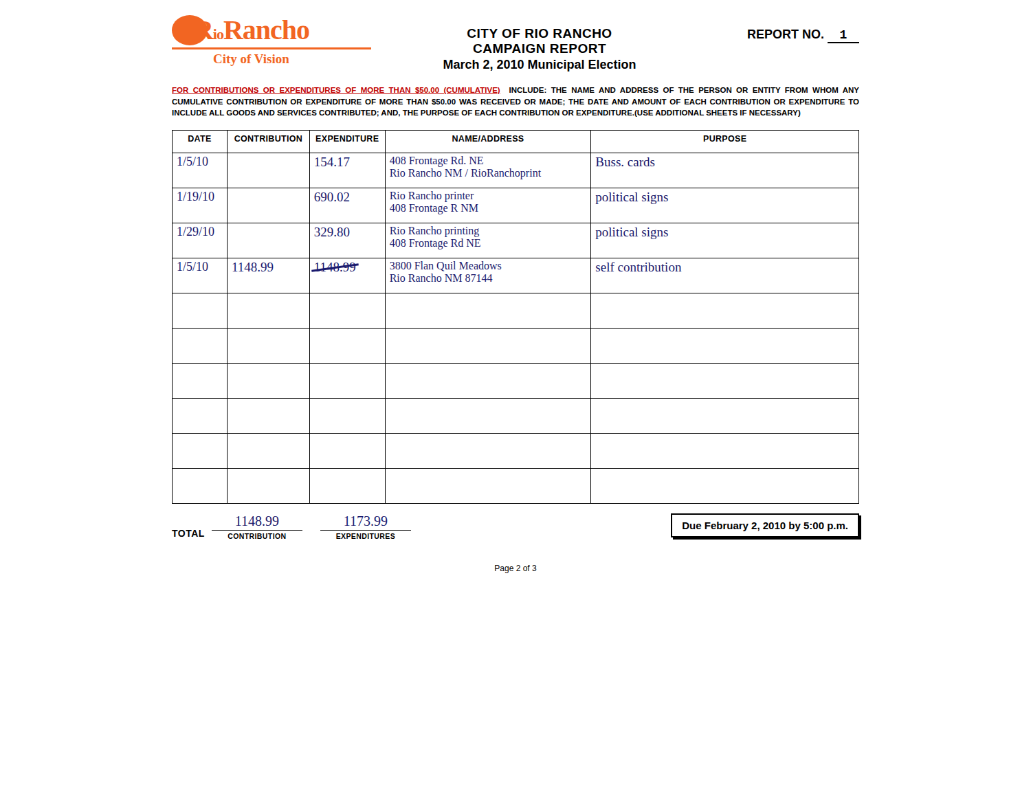RRio Rancho
City of Vision
CITY OF RIO RANCHO
CAMPAIGN REPORT
March 2, 2010 Municipal Election
REPORT NO. 1
FOR CONTRIBUTIONS OR EXPENDITURES OF MORE THAN $50.00 (CUMULATIVE) INCLUDE: THE NAME AND ADDRESS OF THE PERSON OR ENTITY FROM WHOM ANY CUMULATIVE CONTRIBUTION OR EXPENDITURE OF MORE THAN $50.00 WAS RECEIVED OR MADE; THE DATE AND AMOUNT OF EACH CONTRIBUTION OR EXPENDITURE TO INCLUDE ALL GOODS AND SERVICES CONTRIBUTED; AND, THE PURPOSE OF EACH CONTRIBUTION OR EXPENDITURE.(USE ADDITIONAL SHEETS IF NECESSARY)
| Date | Contribution | Expenditure | Name/Address | Purpose |
| --- | --- | --- | --- | --- |
| 1/5/10 | | 154.17 | 408 Frontage Rd. NE Rio Rancho NM / RioRanchoprint | Buss. cards |
| 1/19/10 | | 690.02 | Rio Rancho printer 408 Frontage R NM | political signs |
| 1/29/10 | | 329.80 | Rio Rancho printing 408 Frontage Rd NE | political signs |
| 1/5/10 | 1148.99 | 1148.99 | 3800 Flan Quil Meadows Rio Rancho NM 87144 | self contribution |
TOTAL
1148.99
Contribution
1173.99
Expenditures
Due February 2, 2010 by 5:00 p.m.
Page 2 of 3